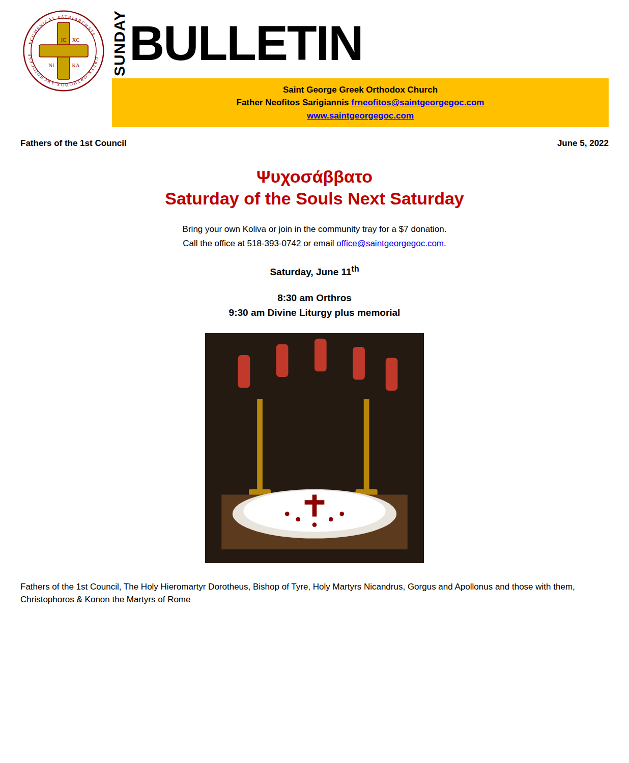SUNDAY BULLETIN
Saint George Greek Orthodox Church
Father Neofitos Sarigiannis frneofitos@saintgeorgegoc.com
www.saintgeorgegoc.com
Fathers of the 1st Council June 5, 2022
Ψυχοσάββατο
Saturday of the Souls Next Saturday
Bring your own Koliva or join in the community tray for a $7 donation.
Call the office at 518-393-0742 or email office@saintgeorgegoc.com.
Saturday, June 11th
8:30 am Orthros
9:30 am Divine Liturgy plus memorial
Fathers of the 1st Council, The Holy Hieromartyr Dorotheus, Bishop of Tyre, Holy Martyrs Nicandrus, Gorgus and Apollonus and those with them, Christophoros & Konon the Martyrs of Rome